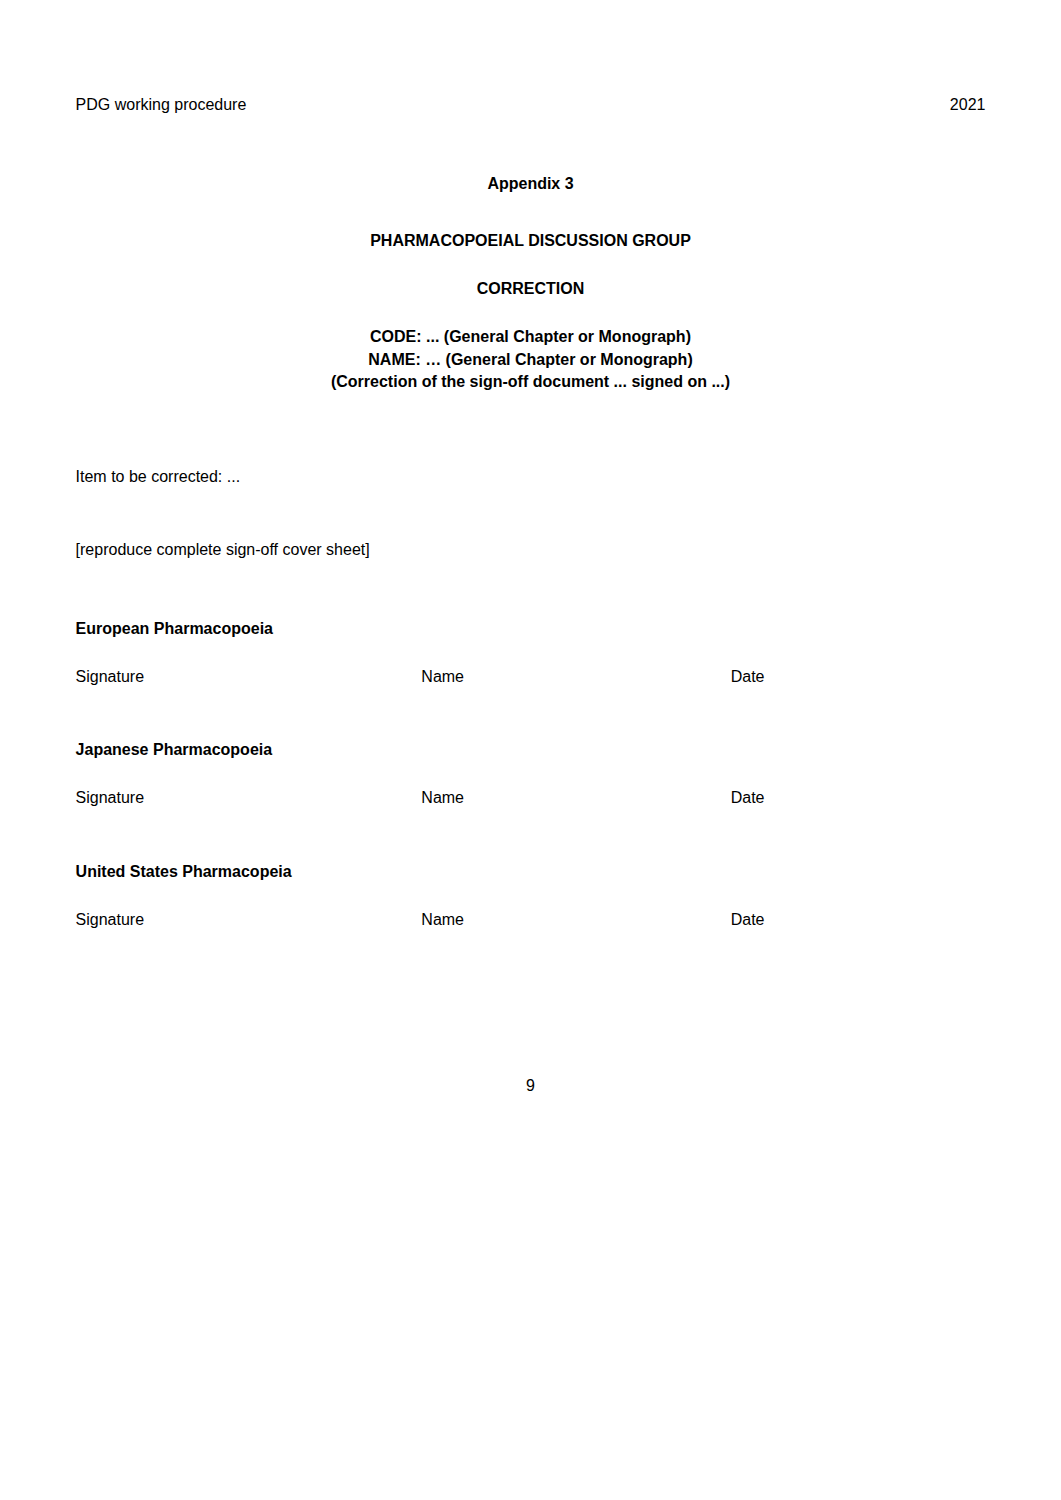PDG working procedure 2021
Appendix 3
PHARMACOPOEIAL DISCUSSION GROUP
CORRECTION
CODE: ... (General Chapter or Monograph)
NAME: … (General Chapter or Monograph)
(Correction of the sign-off document ... signed on ...)
Item to be corrected: ...
[reproduce complete sign-off cover sheet]
European Pharmacopoeia
| Signature | Name | Date |
Japanese Pharmacopoeia
| Signature | Name | Date |
United States Pharmacopeia
| Signature | Name | Date |
9